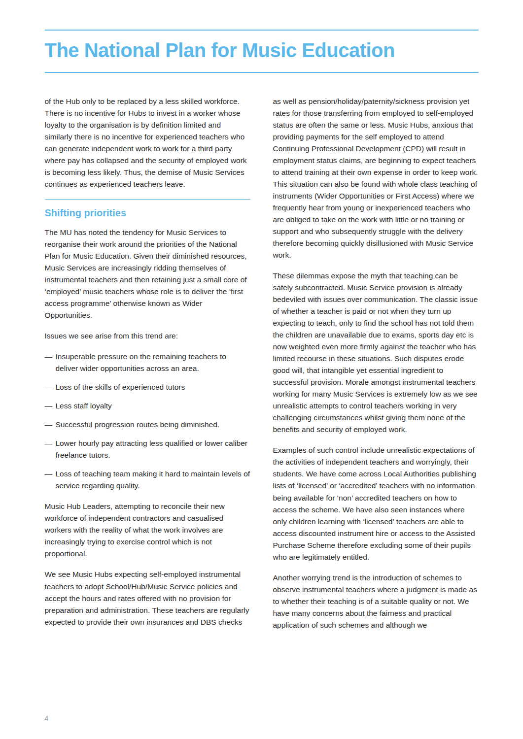The National Plan for Music Education
of the Hub only to be replaced by a less skilled workforce. There is no incentive for Hubs to invest in a worker whose loyalty to the organisation is by definition limited and similarly there is no incentive for experienced teachers who can generate independent work to work for a third party where pay has collapsed and the security of employed work is becoming less likely. Thus, the demise of Music Services continues as experienced teachers leave.
Shifting priorities
The MU has noted the tendency for Music Services to reorganise their work around the priorities of the National Plan for Music Education. Given their diminished resources, Music Services are increasingly ridding themselves of instrumental teachers and then retaining just a small core of ‘employed’ music teachers whose role is to deliver the ‘first access programme’ otherwise known as Wider Opportunities.
Issues we see arise from this trend are:
Insuperable pressure on the remaining teachers to deliver wider opportunities across an area.
Loss of the skills of experienced tutors
Less staff loyalty
Successful progression routes being diminished.
Lower hourly pay attracting less qualified or lower caliber freelance tutors.
Loss of teaching team making it hard to maintain levels of service regarding quality.
Music Hub Leaders, attempting to reconcile their new workforce of independent contractors and casualised workers with the reality of what the work involves are increasingly trying to exercise control which is not proportional.
We see Music Hubs expecting self-employed instrumental teachers to adopt School/Hub/Music Service policies and accept the hours and rates offered with no provision for preparation and administration. These teachers are regularly expected to provide their own insurances and DBS checks as well as pension/holiday/paternity/sickness provision yet rates for those transferring from employed to self-employed status are often the same or less. Music Hubs, anxious that providing payments for the self employed to attend Continuing Professional Development (CPD) will result in employment status claims, are beginning to expect teachers to attend training at their own expense in order to keep work. This situation can also be found with whole class teaching of instruments (Wider Opportunities or First Access) where we frequently hear from young or inexperienced teachers who are obliged to take on the work with little or no training or support and who subsequently struggle with the delivery therefore becoming quickly disillusioned with Music Service work.
These dilemmas expose the myth that teaching can be safely subcontracted. Music Service provision is already bedeviled with issues over communication. The classic issue of whether a teacher is paid or not when they turn up expecting to teach, only to find the school has not told them the children are unavailable due to exams, sports day etc is now weighted even more firmly against the teacher who has limited recourse in these situations. Such disputes erode good will, that intangible yet essential ingredient to successful provision. Morale amongst instrumental teachers working for many Music Services is extremely low as we see unrealistic attempts to control teachers working in very challenging circumstances whilst giving them none of the benefits and security of employed work.
Examples of such control include unrealistic expectations of the activities of independent teachers and worryingly, their students. We have come across Local Authorities publishing lists of ‘licensed’ or ‘accredited’ teachers with no information being available for ‘non’ accredited teachers on how to access the scheme. We have also seen instances where only children learning with ‘licensed’ teachers are able to access discounted instrument hire or access to the Assisted Purchase Scheme therefore excluding some of their pupils who are legitimately entitled.
Another worrying trend is the introduction of schemes to observe instrumental teachers where a judgment is made as to whether their teaching is of a suitable quality or not. We have many concerns about the fairness and practical application of such schemes and although we
4